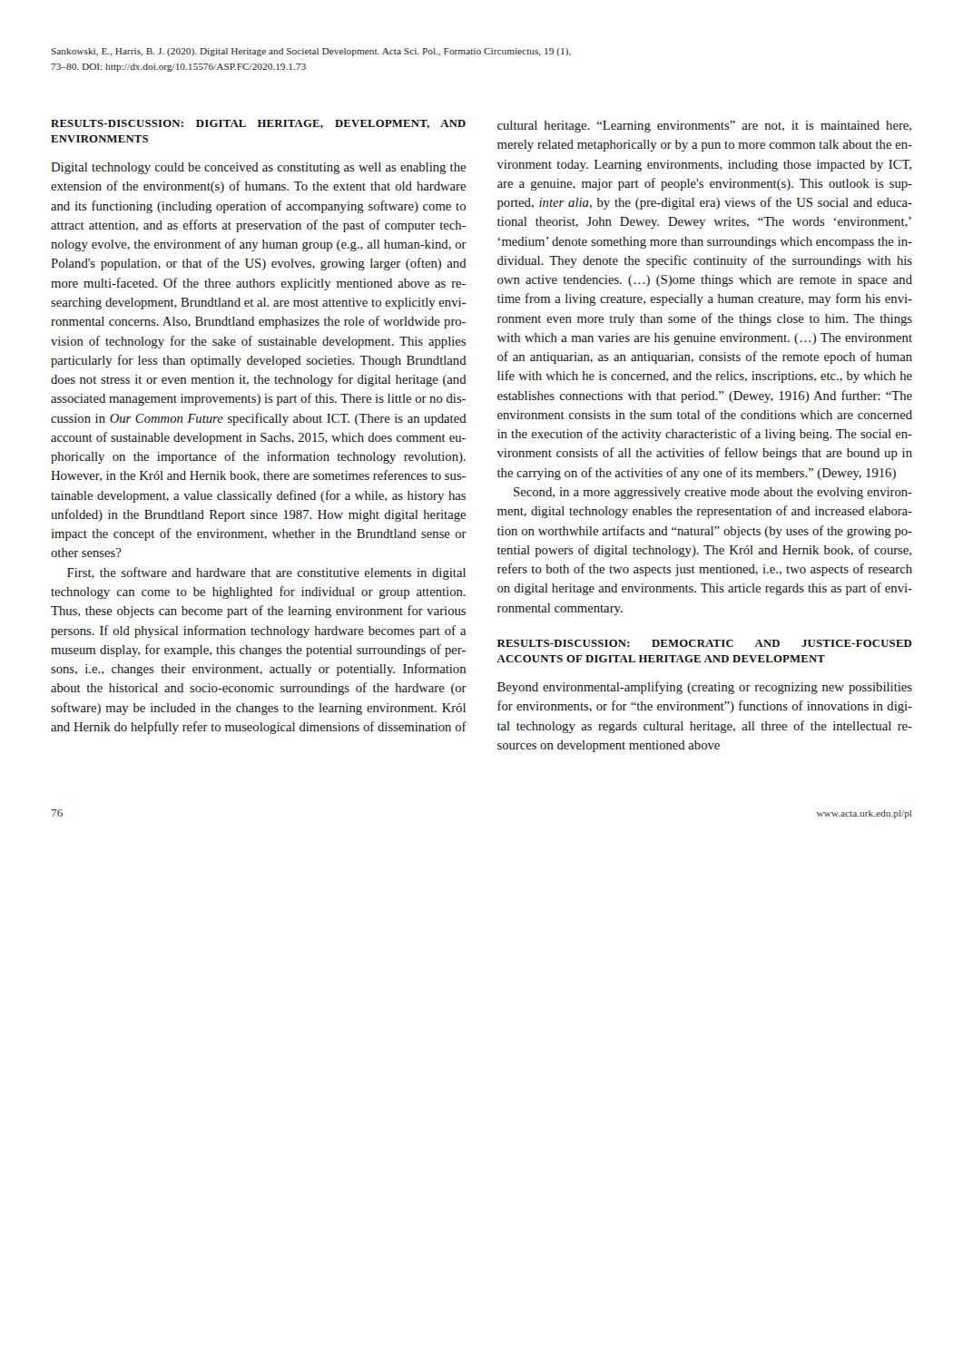Sankowski, E., Harris, B. J. (2020). Digital Heritage and Societal Development. Acta Sci. Pol., Formatio Circumiectus, 19 (1),
73–80. DOI: http://dx.doi.org/10.15576/ASP.FC/2020.19.1.73
Results-discussion: digital heritage, development, and environments
Digital technology could be conceived as constituting as well as enabling the extension of the environment(s) of humans. To the extent that old hardware and its functioning (including operation of accompanying software) come to attract attention, and as efforts at preservation of the past of computer technology evolve, the environment of any human group (e.g., all human-kind, or Poland's population, or that of the US) evolves, growing larger (often) and more multi-faceted. Of the three authors explicitly mentioned above as researching development, Brundtland et al. are most attentive to explicitly environmental concerns. Also, Brundtland emphasizes the role of worldwide provision of technology for the sake of sustainable development. This applies particularly for less than optimally developed societies. Though Brundtland does not stress it or even mention it, the technology for digital heritage (and associated management improvements) is part of this. There is little or no discussion in Our Common Future specifically about ICT. (There is an updated account of sustainable development in Sachs, 2015, which does comment euphorically on the importance of the information technology revolution). However, in the Król and Hernik book, there are sometimes references to sustainable development, a value classically defined (for a while, as history has unfolded) in the Brundtland Report since 1987. How might digital heritage impact the concept of the environment, whether in the Brundtland sense or other senses?
First, the software and hardware that are constitutive elements in digital technology can come to be highlighted for individual or group attention. Thus, these objects can become part of the learning environment for various persons. If old physical information technology hardware becomes part of a museum display, for example, this changes the potential surroundings of persons, i.e., changes their environment, actually or potentially. Information about the historical and socio-economic surroundings of the hardware (or software) may be included in the changes to the learning environment. Król and Hernik do helpfully refer to museological dimensions of dissemination of cultural heritage. “Learning environments” are not, it is maintained here, merely related metaphorically or by a pun to more common talk about the environment today. Learning environments, including those impacted by ICT, are a genuine, major part of people's environment(s). This outlook is supported, inter alia, by the (pre-digital era) views of the US social and educational theorist, John Dewey. Dewey writes, “The words ‘environment,’ ‘medium’ denote something more than surroundings which encompass the individual. They denote the specific continuity of the surroundings with his own active tendencies. (…) (S)ome things which are remote in space and time from a living creature, especially a human creature, may form his environment even more truly than some of the things close to him. The things with which a man varies are his genuine environment. (…) The environment of an antiquarian, as an antiquarian, consists of the remote epoch of human life with which he is concerned, and the relics, inscriptions, etc., by which he establishes connections with that period.” (Dewey, 1916) And further: “The environment consists in the sum total of the conditions which are concerned in the execution of the activity characteristic of a living being. The social environment consists of all the activities of fellow beings that are bound up in the carrying on of the activities of any one of its members.” (Dewey, 1916)
Second, in a more aggressively creative mode about the evolving environment, digital technology enables the representation of and increased elaboration on worthwhile artifacts and “natural” objects (by uses of the growing potential powers of digital technology). The Król and Hernik book, of course, refers to both of the two aspects just mentioned, i.e., two aspects of research on digital heritage and environments. This article regards this as part of environmental commentary.
Results-discussion: democratic and justice-focused accounts of digital heritage and development
Beyond environmental-amplifying (creating or recognizing new possibilities for environments, or for “the environment”) functions of innovations in digital technology as regards cultural heritage, all three of the intellectual resources on development mentioned above
76 www.acta.urk.edu.pl/pl